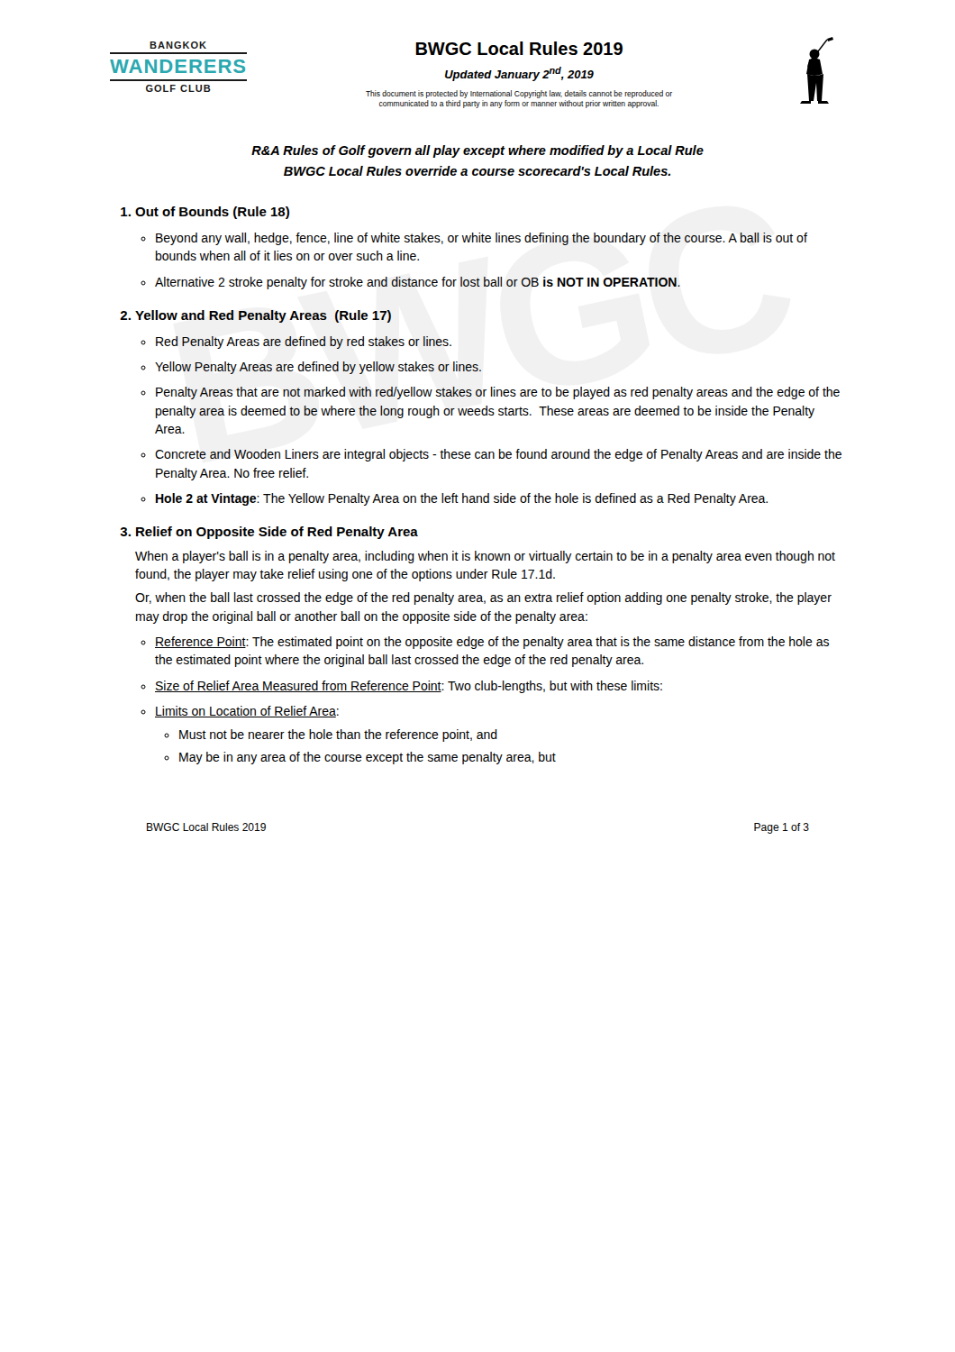BWGC
BANGKOK
WANDERERS
GOLF CLUB
BWGC Local Rules 2019
Updated January 2nd, 2019
This document is protected by International Copyright law, details cannot be reproduced or
communicated to a third party in any form or manner without prior written approval.
R&A Rules of Golf govern all play except where modified by a Local Rule
BWGC Local Rules override a course scorecard's Local Rules.
Out of Bounds (Rule 18)
Beyond any wall, hedge, fence, line of white stakes, or white lines defining the boundary of the course. A ball is out of bounds when all of it lies on or over such a line.
Alternative 2 stroke penalty for stroke and distance for lost ball or OB is NOT IN OPERATION.
Yellow and Red Penalty Areas (Rule 17)
Red Penalty Areas are defined by red stakes or lines.
Yellow Penalty Areas are defined by yellow stakes or lines.
Penalty Areas that are not marked with red/yellow stakes or lines are to be played as red penalty areas and the edge of the penalty area is deemed to be where the long rough or weeds starts. These areas are deemed to be inside the Penalty Area.
Concrete and Wooden Liners are integral objects - these can be found around the edge of Penalty Areas and are inside the Penalty Area. No free relief.
Hole 2 at Vintage: The Yellow Penalty Area on the left hand side of the hole is defined as a Red Penalty Area.
Relief on Opposite Side of Red Penalty Area
When a player's ball is in a penalty area, including when it is known or virtually certain to be in a penalty area even though not found, the player may take relief using one of the options under Rule 17.1d.
Or, when the ball last crossed the edge of the red penalty area, as an extra relief option adding one penalty stroke, the player may drop the original ball or another ball on the opposite side of the penalty area:
Reference Point: The estimated point on the opposite edge of the penalty area that is the same distance from the hole as the estimated point where the original ball last crossed the edge of the red penalty area.
Size of Relief Area Measured from Reference Point: Two club-lengths, but with these limits:
Limits on Location of Relief Area:
Must not be nearer the hole than the reference point, and
May be in any area of the course except the same penalty area, but
BWGC Local Rules 2019 Page 1 of 3